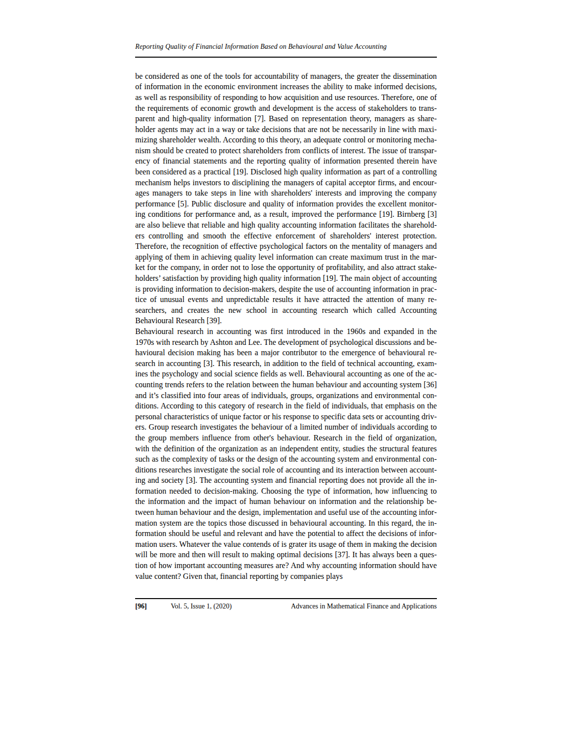Reporting Quality of Financial Information Based on Behavioural and Value Accounting
be considered as one of the tools for accountability of managers, the greater the dissemination of information in the economic environment increases the ability to make informed decisions, as well as responsibility of responding to how acquisition and use resources. Therefore, one of the requirements of economic growth and development is the access of stakeholders to transparent and high-quality information [7]. Based on representation theory, managers as shareholder agents may act in a way or take decisions that are not be necessarily in line with maximizing shareholder wealth. According to this theory, an adequate control or monitoring mechanism should be created to protect shareholders from conflicts of interest. The issue of transparency of financial statements and the reporting quality of information presented therein have been considered as a practical [19]. Disclosed high quality information as part of a controlling mechanism helps investors to disciplining the managers of capital acceptor firms, and encourages managers to take steps in line with shareholders' interests and improving the company performance [5]. Public disclosure and quality of information provides the excellent monitoring conditions for performance and, as a result, improved the performance [19]. Birnberg [3] are also believe that reliable and high quality accounting information facilitates the shareholders controlling and smooth the effective enforcement of shareholders' interest protection. Therefore, the recognition of effective psychological factors on the mentality of managers and applying of them in achieving quality level information can create maximum trust in the market for the company, in order not to lose the opportunity of profitability, and also attract stakeholders’ satisfaction by providing high quality information [19]. The main object of accounting is providing information to decision-makers, despite the use of accounting information in practice of unusual events and unpredictable results it have attracted the attention of many researchers, and creates the new school in accounting research which called Accounting Behavioural Research [39].
Behavioural research in accounting was first introduced in the 1960s and expanded in the 1970s with research by Ashton and Lee. The development of psychological discussions and behavioural decision making has been a major contributor to the emergence of behavioural research in accounting [3]. This research, in addition to the field of technical accounting, examines the psychology and social science fields as well. Behavioural accounting as one of the accounting trends refers to the relation between the human behaviour and accounting system [36] and it’s classified into four areas of individuals, groups, organizations and environmental conditions. According to this category of research in the field of individuals, that emphasis on the personal characteristics of unique factor or his response to specific data sets or accounting drivers. Group research investigates the behaviour of a limited number of individuals according to the group members influence from other's behaviour. Research in the field of organization, with the definition of the organization as an independent entity, studies the structural features such as the complexity of tasks or the design of the accounting system and environmental conditions researches investigate the social role of accounting and its interaction between accounting and society [3]. The accounting system and financial reporting does not provide all the information needed to decision-making. Choosing the type of information, how influencing to the information and the impact of human behaviour on information and the relationship between human behaviour and the design, implementation and useful use of the accounting information system are the topics those discussed in behavioural accounting. In this regard, the information should be useful and relevant and have the potential to affect the decisions of information users. Whatever the value contends of is grater its usage of them in making the decision will be more and then will result to making optimal decisions [37]. It has always been a question of how important accounting measures are? And why accounting information should have value content? Given that, financial reporting by companies plays
[96] Vol. 5, Issue 1, (2020) Advances in Mathematical Finance and Applications